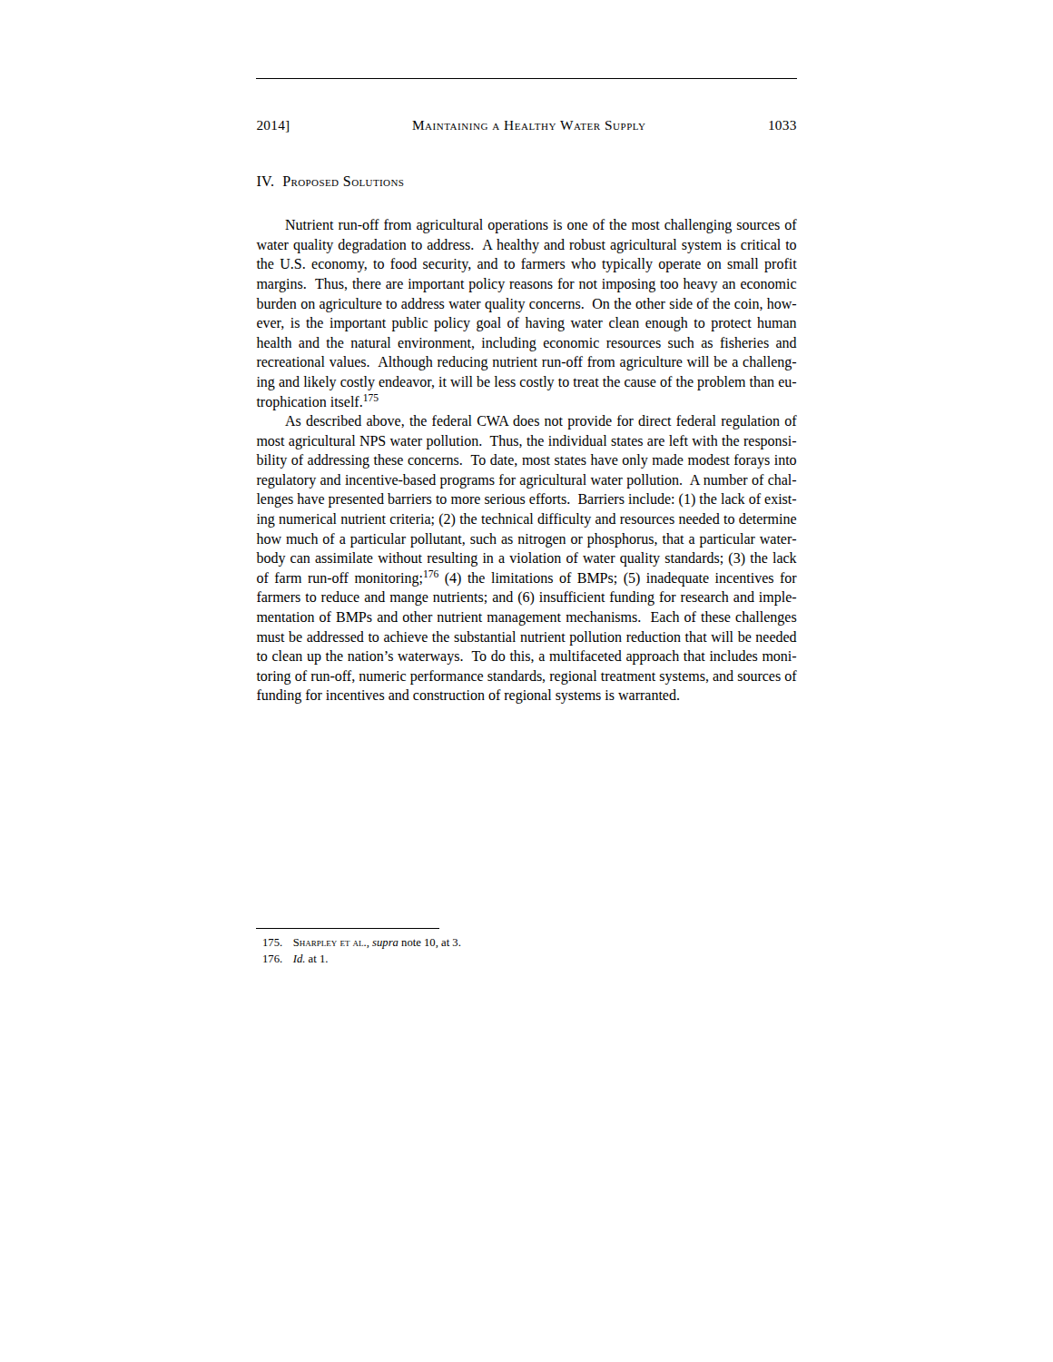2014] Maintaining a Healthy Water Supply 1033
IV. Proposed Solutions
Nutrient run-off from agricultural operations is one of the most challenging sources of water quality degradation to address. A healthy and robust agricultural system is critical to the U.S. economy, to food security, and to farmers who typically operate on small profit margins. Thus, there are important policy reasons for not imposing too heavy an economic burden on agriculture to address water quality concerns. On the other side of the coin, however, is the important public policy goal of having water clean enough to protect human health and the natural environment, including economic resources such as fisheries and recreational values. Although reducing nutrient run-off from agriculture will be a challenging and likely costly endeavor, it will be less costly to treat the cause of the problem than eutrophication itself.175
As described above, the federal CWA does not provide for direct federal regulation of most agricultural NPS water pollution. Thus, the individual states are left with the responsibility of addressing these concerns. To date, most states have only made modest forays into regulatory and incentive-based programs for agricultural water pollution. A number of challenges have presented barriers to more serious efforts. Barriers include: (1) the lack of existing numerical nutrient criteria; (2) the technical difficulty and resources needed to determine how much of a particular pollutant, such as nitrogen or phosphorus, that a particular waterbody can assimilate without resulting in a violation of water quality standards; (3) the lack of farm run-off monitoring;176 (4) the limitations of BMPs; (5) inadequate incentives for farmers to reduce and mange nutrients; and (6) insufficient funding for research and implementation of BMPs and other nutrient management mechanisms. Each of these challenges must be addressed to achieve the substantial nutrient pollution reduction that will be needed to clean up the nation’s waterways. To do this, a multifaceted approach that includes monitoring of run-off, numeric performance standards, regional treatment systems, and sources of funding for incentives and construction of regional systems is warranted.
175. Sharpley et al., supra note 10, at 3.
176. Id. at 1.